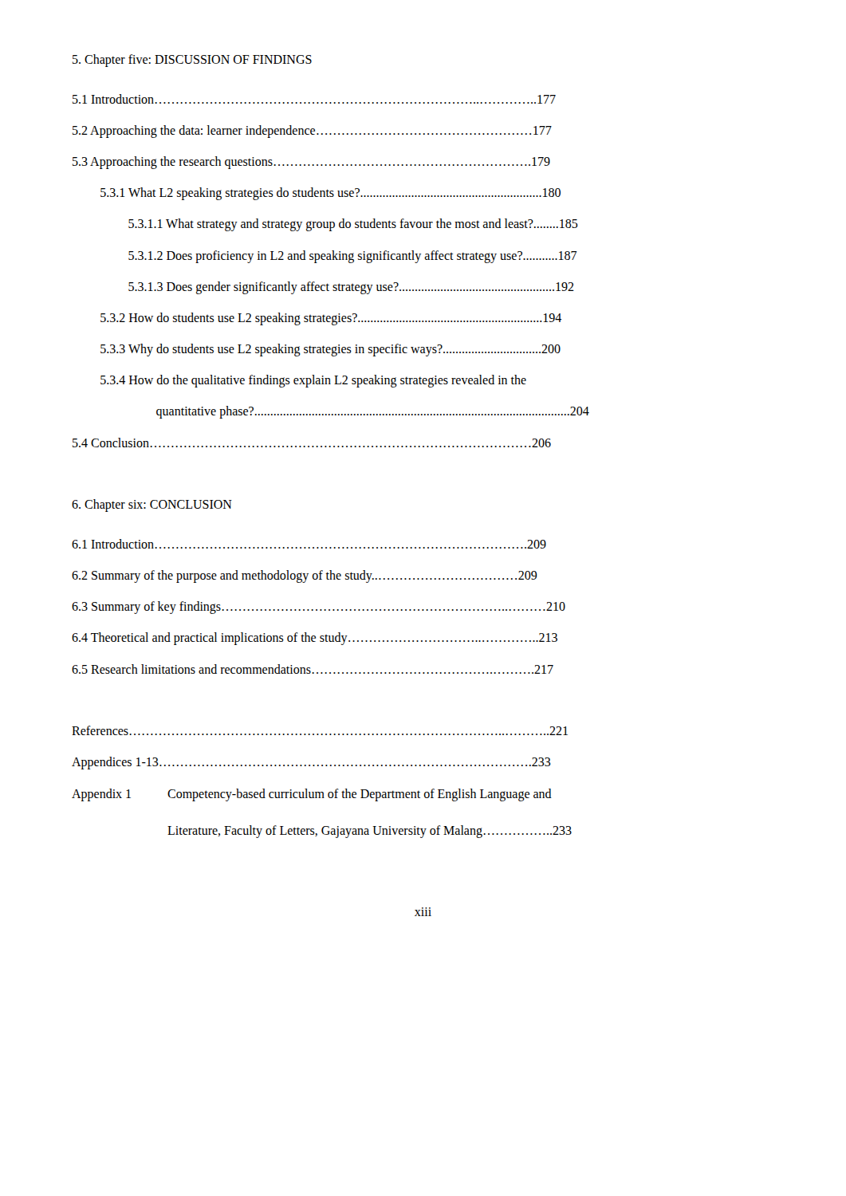5. Chapter five: DISCUSSION OF FINDINGS
5.1 Introduction…………………………………………………………………..…………..177
5.2 Approaching the data: learner independence……………………………………………177
5.3 Approaching the research questions…………………………………………………….179
5.3.1 What L2 speaking strategies do students use?.........................................................180
5.3.1.1 What strategy and strategy group do students favour the most and least?........185
5.3.1.2 Does proficiency in L2 and speaking significantly affect strategy use?...........187
5.3.1.3 Does gender significantly affect strategy use?.................................................192
5.3.2 How do students use L2 speaking strategies?..........................................................194
5.3.3 Why do students use L2 speaking strategies in specific ways?...............................200
5.3.4 How do the qualitative findings explain L2 speaking strategies revealed in the
quantitative phase?...................................................................................................204
5.4 Conclusion………………………………………………………………………………206
6. Chapter six: CONCLUSION
6.1 Introduction…………………………………………………………………………….209
6.2 Summary of the purpose and methodology of the study..……………………………209
6.3 Summary of key findings…………………………………………………………..………210
6.4 Theoretical and practical implications of the study…………………………..…………..213
6.5 Research limitations and recommendations…………………………………….……….217
References……………………………………………………………………………..………..221
Appendices 1-13…………………………………………………………………………….233
Appendix 1 Competency-based curriculum of the Department of English Language and
Literature, Faculty of Letters, Gajayana University of Malang……………..233
xiii